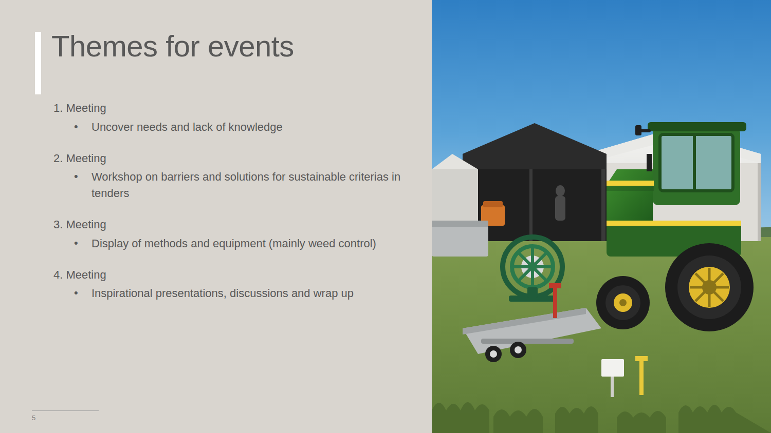Themes for events
1. Meeting
Uncover needs and lack of knowledge
2. Meeting
Workshop on barriers and solutions for sustainable criterias in tenders
3. Meeting
Display of methods and equipment (mainly weed control)
4. Meeting
Inspirational presentations, discussions and wrap up
5